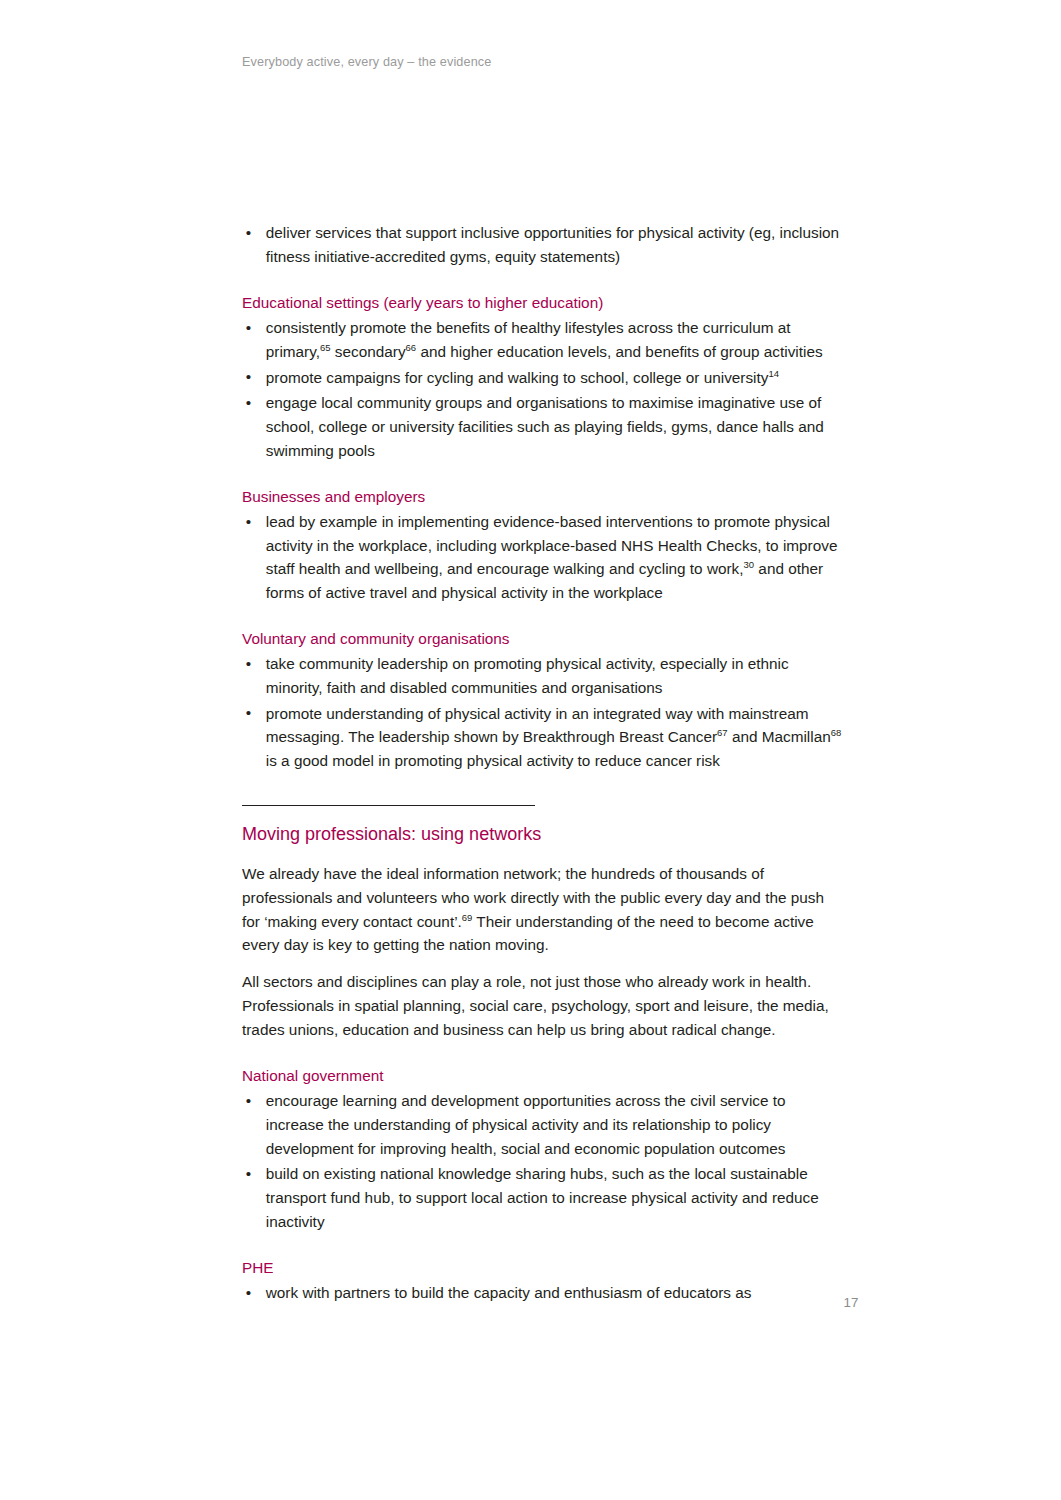Everybody active, every day – the evidence
deliver services that support inclusive opportunities for physical activity (eg, inclusion fitness initiative-accredited gyms, equity statements)
Educational settings (early years to higher education)
consistently promote the benefits of healthy lifestyles across the curriculum at primary,65 secondary66 and higher education levels, and benefits of group activities
promote campaigns for cycling and walking to school, college or university14
engage local community groups and organisations to maximise imaginative use of school, college or university facilities such as playing fields, gyms, dance halls and swimming pools
Businesses and employers
lead by example in implementing evidence-based interventions to promote physical activity in the workplace, including workplace-based NHS Health Checks, to improve staff health and wellbeing, and encourage walking and cycling to work,30 and other forms of active travel and physical activity in the workplace
Voluntary and community organisations
take community leadership on promoting physical activity, especially in ethnic minority, faith and disabled communities and organisations
promote understanding of physical activity in an integrated way with mainstream messaging. The leadership shown by Breakthrough Breast Cancer67 and Macmillan68 is a good model in promoting physical activity to reduce cancer risk
Moving professionals: using networks
We already have the ideal information network; the hundreds of thousands of professionals and volunteers who work directly with the public every day and the push for ‘making every contact count’.69 Their understanding of the need to become active every day is key to getting the nation moving.
All sectors and disciplines can play a role, not just those who already work in health. Professionals in spatial planning, social care, psychology, sport and leisure, the media, trades unions, education and business can help us bring about radical change.
National government
encourage learning and development opportunities across the civil service to increase the understanding of physical activity and its relationship to policy development for improving health, social and economic population outcomes
build on existing national knowledge sharing hubs, such as the local sustainable transport fund hub, to support local action to increase physical activity and reduce inactivity
PHE
work with partners to build the capacity and enthusiasm of educators as
17